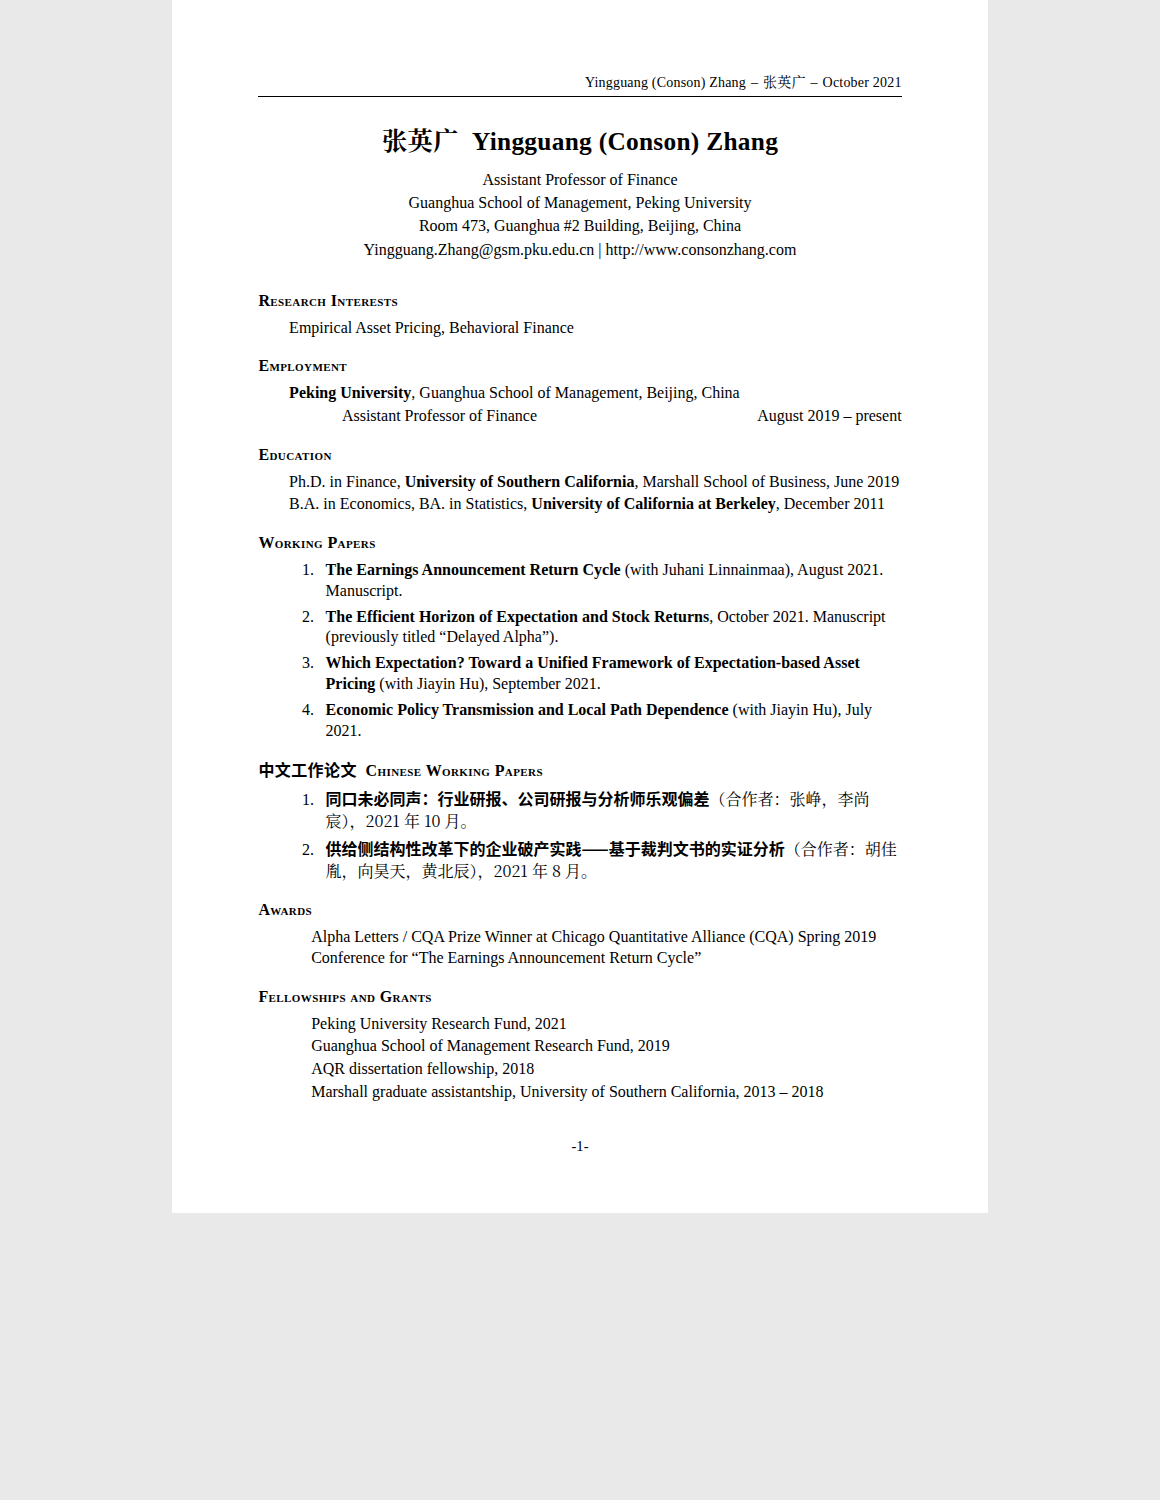Yingguang (Conson) Zhang–张英广–October 2021
张英广 Yingguang (Conson) Zhang
Assistant Professor of Finance
Guanghua School of Management, Peking University
Room 473, Guanghua #2 Building, Beijing, China
Yingguang.Zhang@gsm.pku.edu.cn | http://www.consonzhang.com
Research Interests
Empirical Asset Pricing, Behavioral Finance
Employment
Peking University, Guanghua School of Management, Beijing, China
Assistant Professor of Finance August 2019 – present
Education
Ph.D. in Finance, University of Southern California, Marshall School of Business, June 2019
B.A. in Economics, BA. in Statistics, University of California at Berkeley, December 2011
Working Papers
The Earnings Announcement Return Cycle (with Juhani Linnainmaa), August 2021. Manuscript.
The Efficient Horizon of Expectation and Stock Returns, October 2021. Manuscript (previously titled “Delayed Alpha”).
Which Expectation? Toward a Unified Framework of Expectation-based Asset Pricing (with Jiayin Hu), September 2021.
Economic Policy Transmission and Local Path Dependence (with Jiayin Hu), July 2021.
中文工作论文 Chinese Working Papers
同口未必同声：行业研报、公司研报与分析师乐观偏差（合作者：张峥，李尚宸），2021 年 10 月。
供给侧结构性改革下的企业破产实践——基于裁判文书的实证分析（合作者：胡佳胤，向昊天，黄北辰），2021 年 8 月。
Awards
Alpha Letters / CQA Prize Winner at Chicago Quantitative Alliance (CQA) Spring 2019 Conference for “The Earnings Announcement Return Cycle”
Fellowships and Grants
Peking University Research Fund, 2021
Guanghua School of Management Research Fund, 2019
AQR dissertation fellowship, 2018
Marshall graduate assistantship, University of Southern California, 2013 – 2018
-1-